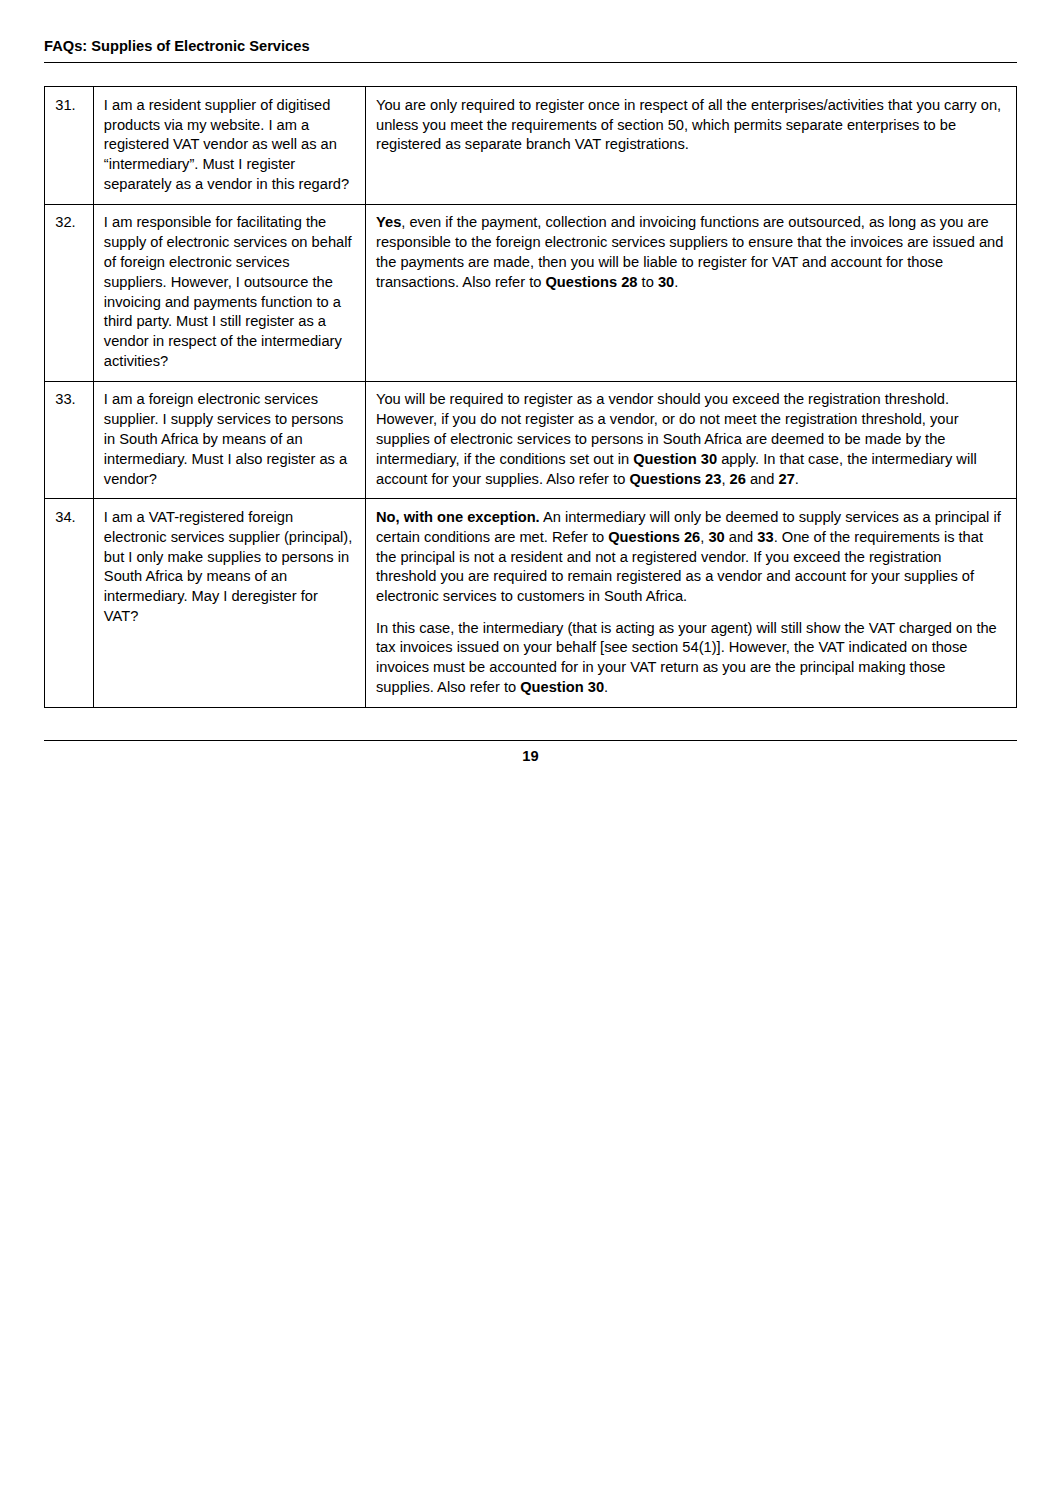FAQs: Supplies of Electronic Services
| 31. | I am a resident supplier of digitised products via my website. I am a registered VAT vendor as well as an “intermediary”. Must I register separately as a vendor in this regard? | You are only required to register once in respect of all the enterprises/activities that you carry on, unless you meet the requirements of section 50, which permits separate enterprises to be registered as separate branch VAT registrations. |
| 32. | I am responsible for facilitating the supply of electronic services on behalf of foreign electronic services suppliers. However, I outsource the invoicing and payments function to a third party. Must I still register as a vendor in respect of the intermediary activities? | Yes , even if the payment, collection and invoicing functions are outsourced, as long as you are responsible to the foreign electronic services suppliers to ensure that the invoices are issued and the payments are made, then you will be liable to register for VAT and account for those transactions. Also refer to Questions 28 to 30 . |
| 33. | I am a foreign electronic services supplier. I supply services to persons in South Africa by means of an intermediary. Must I also register as a vendor? | You will be required to register as a vendor should you exceed the registration threshold. However, if you do not register as a vendor, or do not meet the registration threshold, your supplies of electronic services to persons in South Africa are deemed to be made by the intermediary, if the conditions set out in Question 30 apply. In that case, the intermediary will account for your supplies. Also refer to Questions 23 , 26 and 27 . |
| 34. | I am a VAT-registered foreign electronic services supplier (principal), but I only make supplies to persons in South Africa by means of an intermediary. May I deregister for VAT? | No, with one exception. An intermediary will only be deemed to supply services as a principal if certain conditions are met. Refer to Questions 26 , 30 and 33 . One of the requirements is that the principal is not a resident and not a registered vendor. If you exceed the registration threshold you are required to remain registered as a vendor and account for your supplies of electronic services to customers in South Africa. In this case, the intermediary (that is acting as your agent) will still show the VAT charged on the tax invoices issued on your behalf [see section 54(1)]. However, the VAT indicated on those invoices must be accounted for in your VAT return as you are the principal making those supplies. Also refer to Question 30 . |
19